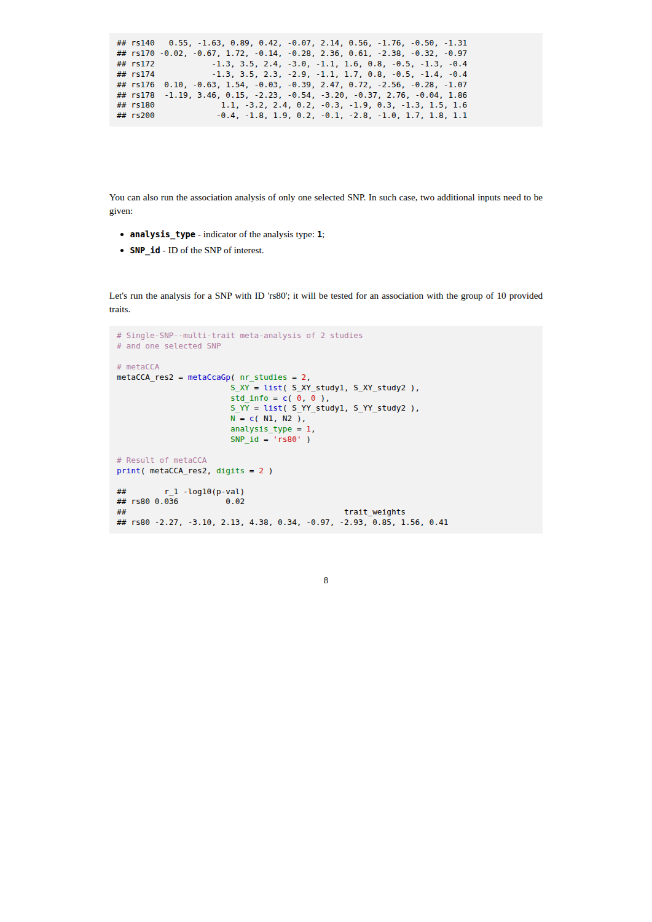## rs140   0.55, -1.63, 0.89, 0.42, -0.07, 2.14, 0.56, -1.76, -0.50, -1.31
## rs170 -0.02, -0.67, 1.72, -0.14, -0.28, 2.36, 0.61, -2.38, -0.32, -0.97
## rs172            -1.3, 3.5, 2.4, -3.0, -1.1, 1.6, 0.8, -0.5, -1.3, -0.4
## rs174            -1.3, 3.5, 2.3, -2.9, -1.1, 1.7, 0.8, -0.5, -1.4, -0.4
## rs176  0.10, -0.63, 1.54, -0.03, -0.39, 2.47, 0.72, -2.56, -0.28, -1.07
## rs178  -1.19, 3.46, 0.15, -2.23, -0.54, -3.20, -0.37, 2.76, -0.04, 1.86
## rs180              1.1, -3.2, 2.4, 0.2, -0.3, -1.9, 0.3, -1.3, 1.5, 1.6
## rs200             -0.4, -1.8, 1.9, 0.2, -0.1, -2.8, -1.0, 1.7, 1.8, 1.1
You can also run the association analysis of only one selected SNP. In such case, two additional inputs need to be given:
analysis_type - indicator of the analysis type: 1;
SNP_id - ID of the SNP of interest.
Let's run the analysis for a SNP with ID 'rs80'; it will be tested for an association with the group of 10 provided traits.
# Single-SNP--multi-trait meta-analysis of 2 studies
# and one selected SNP

# metaCCA
metaCCA_res2 = metaCcaGp( nr_studies = 2,
                        S_XY = list( S_XY_study1, S_XY_study2 ),
                        std_info = c( 0, 0 ),
                        S_YY = list( S_YY_study1, S_YY_study2 ),
                        N = c( N1, N2 ),
                        analysis_type = 1,
                        SNP_id = 'rs80' )

# Result of metaCCA
print( metaCCA_res2, digits = 2 )

##        r_1 -log10(p-val)
## rs80 0.036          0.02
##                                              trait_weights
## rs80 -2.27, -3.10, 2.13, 4.38, 0.34, -0.97, -2.93, 0.85, 1.56, 0.41
8